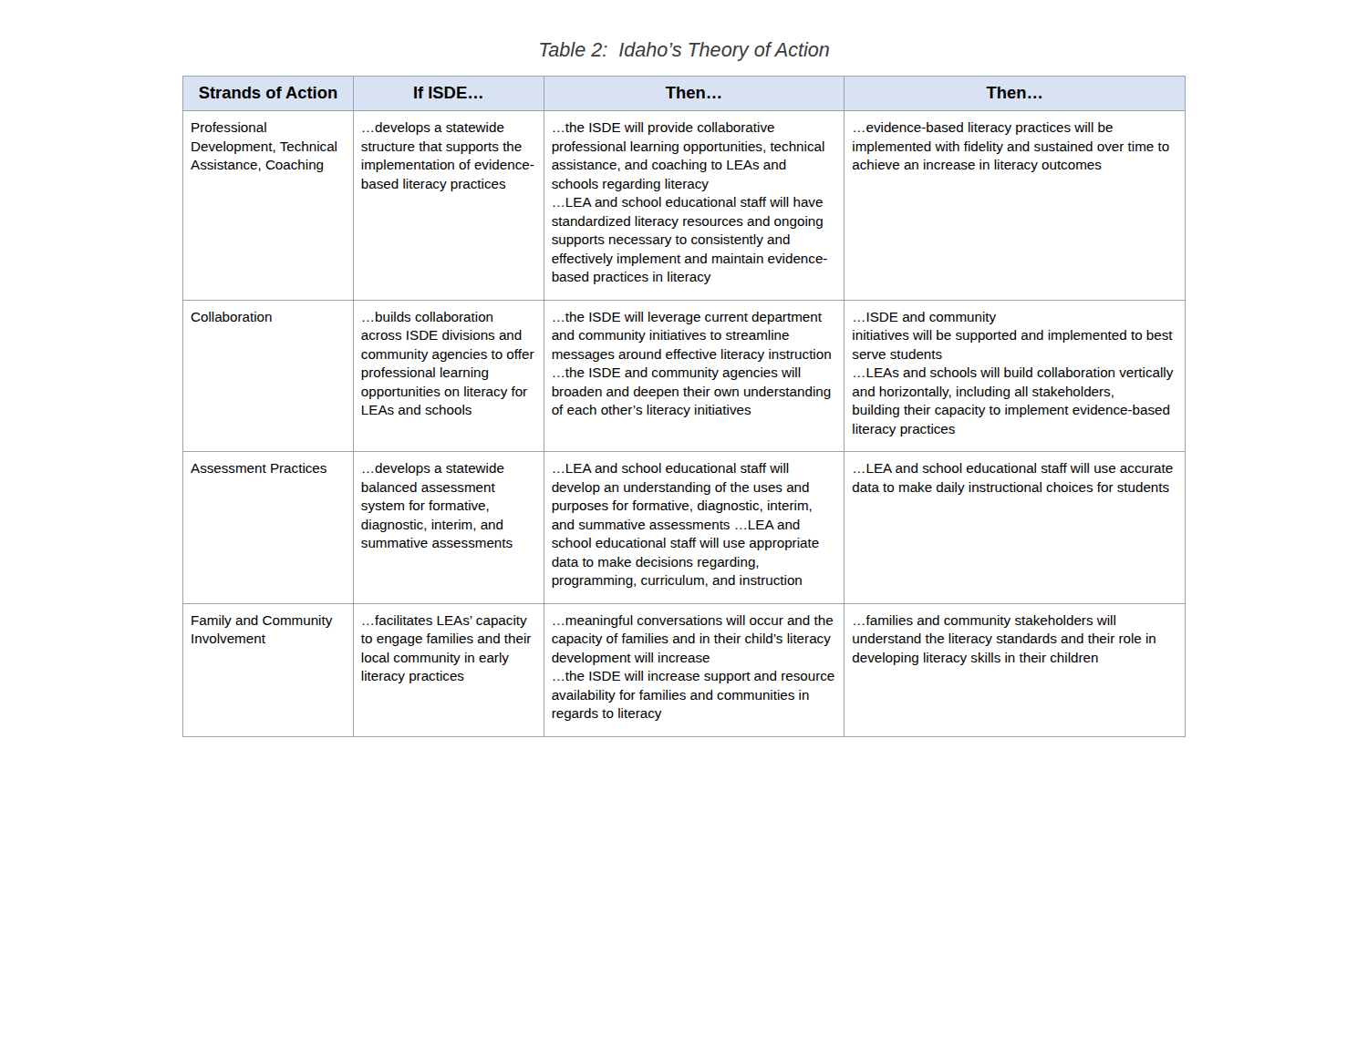Table 2: Idaho’s Theory of Action
| Strands of Action | If ISDE… | Then… | Then… |
| --- | --- | --- | --- |
| Professional Development, Technical Assistance, Coaching | …develops a statewide structure that supports the implementation of evidence-based literacy practices | …the ISDE will provide collaborative professional learning opportunities, technical assistance, and coaching to LEAs and schools regarding literacy …LEA and school educational staff will have standardized literacy resources and ongoing supports necessary to consistently and effectively implement and maintain evidence-based practices in literacy | …evidence-based literacy practices will be implemented with fidelity and sustained over time to achieve an increase in literacy outcomes |
| Collaboration | …builds collaboration across ISDE divisions and community agencies to offer professional learning opportunities on literacy for LEAs and schools | …the ISDE will leverage current department and community initiatives to streamline messages around effective literacy instruction …the ISDE and community agencies will broaden and deepen their own understanding of each other’s literacy initiatives | …ISDE and community initiatives will be supported and implemented to best serve students …LEAs and schools will build collaboration vertically and horizontally, including all stakeholders, building their capacity to implement evidence-based literacy practices |
| Assessment Practices | …develops a statewide balanced assessment system for formative, diagnostic, interim, and summative assessments | …LEA and school educational staff will develop an understanding of the uses and purposes for formative, diagnostic, interim, and summative assessments …LEA and school educational staff will use appropriate data to make decisions regarding, programming, curriculum, and instruction | …LEA and school educational staff will use accurate data to make daily instructional choices for students |
| Family and Community Involvement | …facilitates LEAs’ capacity to engage families and their local community in early literacy practices | …meaningful conversations will occur and the capacity of families and in their child’s literacy development will increase …the ISDE will increase support and resource availability for families and communities in regards to literacy | …families and community stakeholders will understand the literacy standards and their role in developing literacy skills in their children |